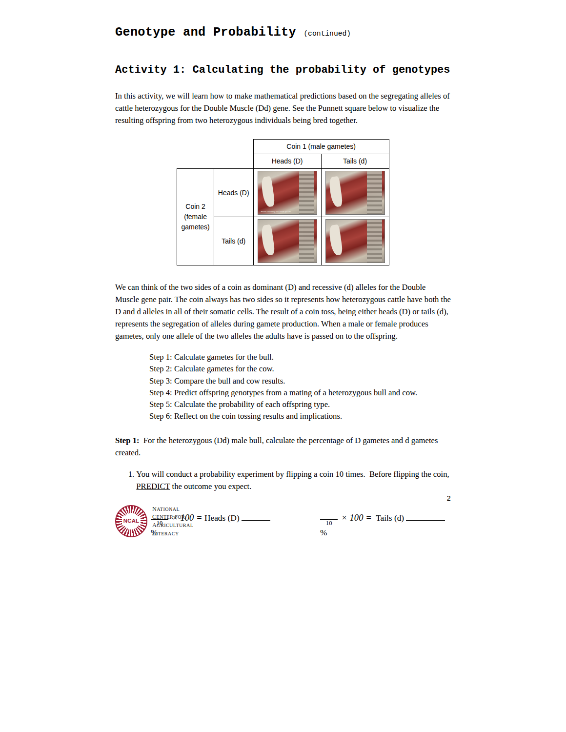Genotype and Probability (continued)
Activity 1: Calculating the probability of genotypes
In this activity, we will learn how to make mathematical predictions based on the segregating alleles of cattle heterozygous for the Double Muscle (Dd) gene. See the Punnett square below to visualize the resulting offspring from two heterozygous individuals being bred together.
| | | Coin 1 (male gametes) |
| | | Heads (D) | Tails (d) |
| Coin 2 (female gametes) | Heads (D) | Photo courtesy of Lorem Ipsum | |
| Tails (d) | | |
We can think of the two sides of a coin as dominant (D) and recessive (d) alleles for the Double Muscle gene pair. The coin always has two sides so it represents how heterozygous cattle have both the D and d alleles in all of their somatic cells. The result of a coin toss, being either heads (D) or tails (d), represents the segregation of alleles during gamete production. When a male or female produces gametes, only one allele of the two alleles the adults have is passed on to the offspring.
Step 1: Calculate gametes for the bull.
Step 2: Calculate gametes for the cow.
Step 3: Compare the bull and cow results.
Step 4: Predict offspring genotypes from a mating of a heterozygous bull and cow.
Step 5: Calculate the probability of each offspring type.
Step 6: Reflect on the coin tossing results and implications.
Step 1: For the heterozygous (Dd) male bull, calculate the percentage of D gametes and d gametes created.
You will conduct a probability experiment by flipping a coin 10 times. Before flipping the coin, PREDICT the outcome you expect.
10 × 100 = Heads (D) %
10 × 100 = Tails (d) %
2
NCAL
NATIONAL
CENTER FOR
AGRICULTURAL
LITERACY